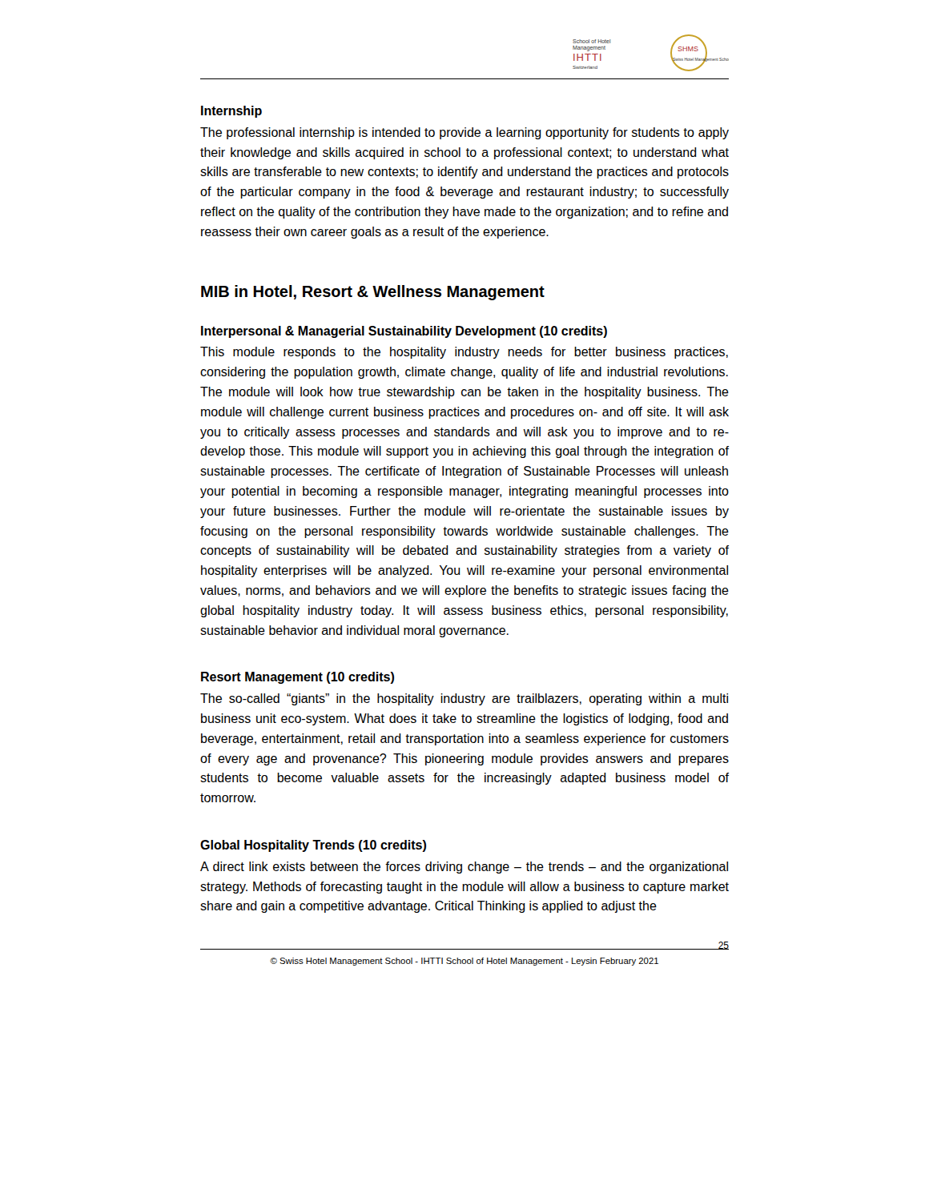Internship
The professional internship is intended to provide a learning opportunity for students to apply their knowledge and skills acquired in school to a professional context; to understand what skills are transferable to new contexts; to identify and understand the practices and protocols of the particular company in the food & beverage and restaurant industry; to successfully reflect on the quality of the contribution they have made to the organization; and to refine and reassess their own career goals as a result of the experience.
MIB in Hotel, Resort & Wellness Management
Interpersonal & Managerial Sustainability Development (10 credits)
This module responds to the hospitality industry needs for better business practices, considering the population growth, climate change, quality of life and industrial revolutions. The module will look how true stewardship can be taken in the hospitality business. The module will challenge current business practices and procedures on- and off site. It will ask you to critically assess processes and standards and will ask you to improve and to re-develop those. This module will support you in achieving this goal through the integration of sustainable processes. The certificate of Integration of Sustainable Processes will unleash your potential in becoming a responsible manager, integrating meaningful processes into your future businesses. Further the module will re-orientate the sustainable issues by focusing on the personal responsibility towards worldwide sustainable challenges. The concepts of sustainability will be debated and sustainability strategies from a variety of hospitality enterprises will be analyzed. You will re-examine your personal environmental values, norms, and behaviors and we will explore the benefits to strategic issues facing the global hospitality industry today. It will assess business ethics, personal responsibility, sustainable behavior and individual moral governance.
Resort Management (10 credits)
The so-called “giants” in the hospitality industry are trailblazers, operating within a multi business unit eco-system. What does it take to streamline the logistics of lodging, food and beverage, entertainment, retail and transportation into a seamless experience for customers of every age and provenance? This pioneering module provides answers and prepares students to become valuable assets for the increasingly adapted business model of tomorrow.
Global Hospitality Trends (10 credits)
A direct link exists between the forces driving change – the trends – and the organizational strategy. Methods of forecasting taught in the module will allow a business to capture market share and gain a competitive advantage. Critical Thinking is applied to adjust the
25 © Swiss Hotel Management School - IHTTI School of Hotel Management - Leysin February 2021